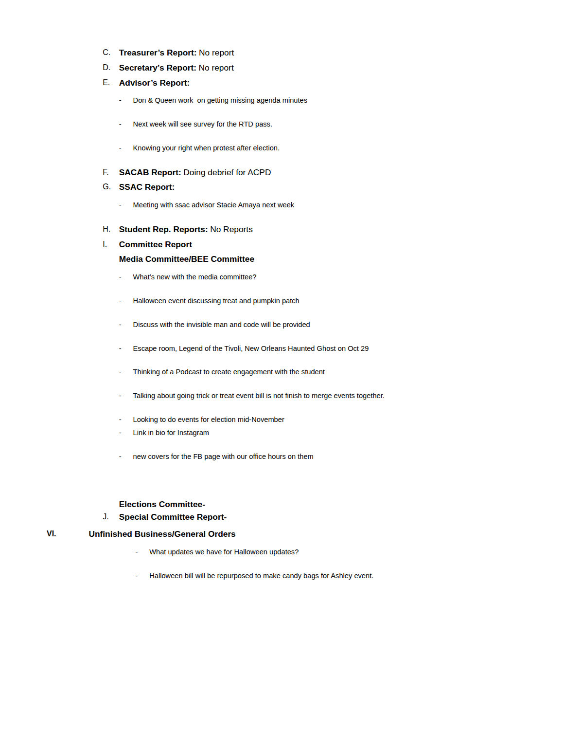C. Treasurer’s Report: No report
D. Secretary’s Report: No report
E. Advisor’s Report:
Don & Queen work on getting missing agenda minutes
Next week will see survey for the RTD pass.
Knowing your right when protest after election.
F. SACAB Report: Doing debrief for ACPD
G. SSAC Report:
Meeting with ssac advisor Stacie Amaya next week
H. Student Rep. Reports: No Reports
I. Committee Report
Media Committee/BEE Committee
What’s new with the media committee?
Halloween event discussing treat and pumpkin patch
Discuss with the invisible man and code will be provided
Escape room, Legend of the Tivoli, New Orleans Haunted Ghost on Oct 29
Thinking of a Podcast to create engagement with the student
Talking about going trick or treat event bill is not finish to merge events together.
Looking to do events for election mid-November
Link in bio for Instagram
new covers for the FB page with our office hours on them
Elections Committee-
J. Special Committee Report-
VI. Unfinished Business/General Orders
What updates we have for Halloween updates?
Halloween bill will be repurposed to make candy bags for Ashley event.